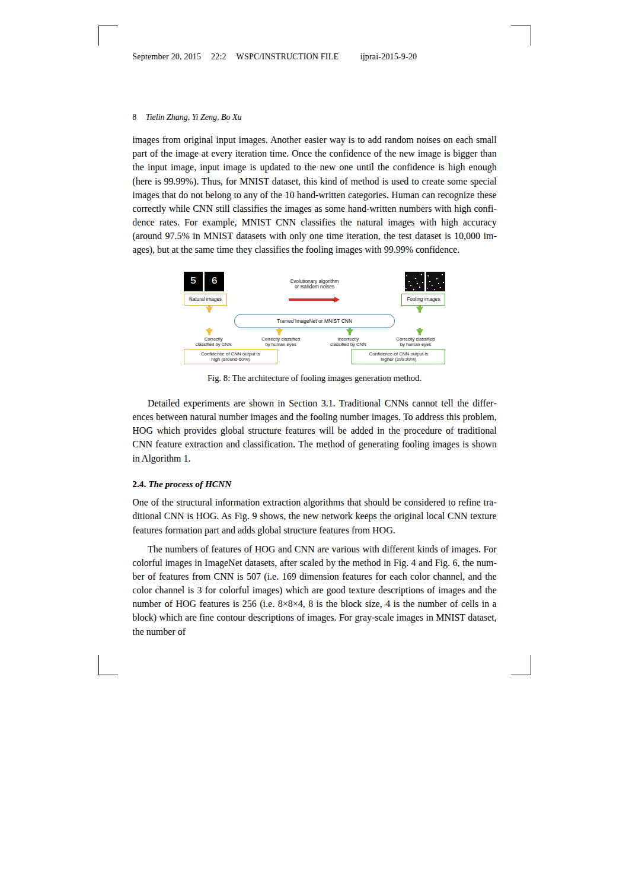September 20, 2015 22:2 WSPC/INSTRUCTION FILE ijprai-2015-9-20
8 Tielin Zhang, Yi Zeng, Bo Xu
images from original input images. Another easier way is to add random noises on each small part of the image at every iteration time. Once the confidence of the new image is bigger than the input image, input image is updated to the new one until the confidence is high enough (here is 99.99%). Thus, for MNIST dataset, this kind of method is used to create some special images that do not belong to any of the 10 hand-written categories. Human can recognize these correctly while CNN still classifies the images as some hand-written numbers with high confidence rates. For example, MNIST CNN classifies the natural images with high accuracy (around 97.5% in MNIST datasets with only one time iteration, the test dataset is 10,000 images), but at the same time they classifies the fooling images with 99.99% confidence.
5
6
Evolutionary algorithm
or Random noises
Natural images
Fooling images
Trained ImageNet or MNIST CNN
Correctly
classified by CNN
Correctly classified
by human eyes
Incorrectly
classified by CNN
Correctly classified
by human eyes
Confidence of CNN output is
high (around 60%)
Confidence of CNN output is
higher (≥99.99%)
Fig. 8: The architecture of fooling images generation method.
Detailed experiments are shown in Section 3.1. Traditional CNNs cannot tell the differences between natural number images and the fooling number images. To address this problem, HOG which provides global structure features will be added in the procedure of traditional CNN feature extraction and classification. The method of generating fooling images is shown in Algorithm 1.
2.4. The process of HCNN
One of the structural information extraction algorithms that should be considered to refine traditional CNN is HOG. As Fig. 9 shows, the new network keeps the original local CNN texture features formation part and adds global structure features from HOG.
The numbers of features of HOG and CNN are various with different kinds of images. For colorful images in ImageNet datasets, after scaled by the method in Fig. 4 and Fig. 6, the number of features from CNN is 507 (i.e. 169 dimension features for each color channel, and the color channel is 3 for colorful images) which are good texture descriptions of images and the number of HOG features is 256 (i.e. 8×8×4, 8 is the block size, 4 is the number of cells in a block) which are fine contour descriptions of images. For gray-scale images in MNIST dataset, the number of